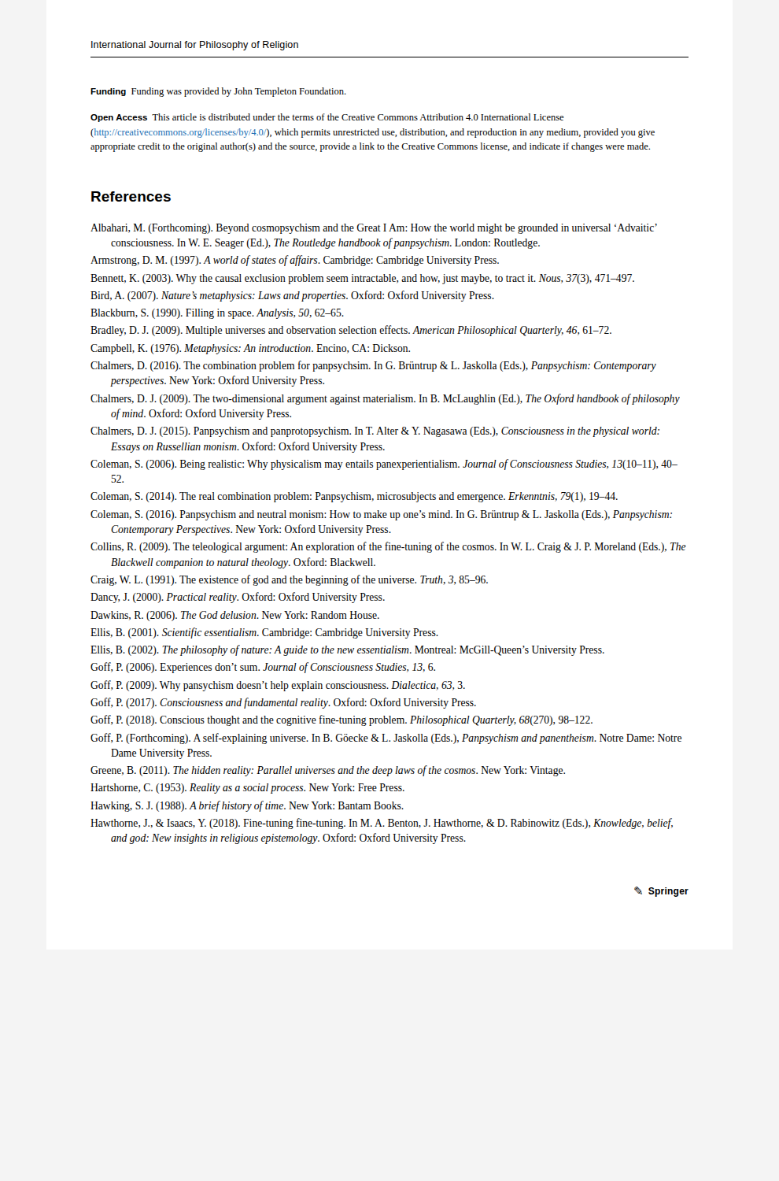International Journal for Philosophy of Religion
Funding Funding was provided by John Templeton Foundation.
Open Access This article is distributed under the terms of the Creative Commons Attribution 4.0 International License (http://creativecommons.org/licenses/by/4.0/), which permits unrestricted use, distribution, and reproduction in any medium, provided you give appropriate credit to the original author(s) and the source, provide a link to the Creative Commons license, and indicate if changes were made.
References
Albahari, M. (Forthcoming). Beyond cosmopsychism and the Great I Am: How the world might be grounded in universal ‘Advaitic’ consciousness. In W. E. Seager (Ed.), The Routledge handbook of panpsychism. London: Routledge.
Armstrong, D. M. (1997). A world of states of affairs. Cambridge: Cambridge University Press.
Bennett, K. (2003). Why the causal exclusion problem seem intractable, and how, just maybe, to tract it. Nous, 37(3), 471–497.
Bird, A. (2007). Nature’s metaphysics: Laws and properties. Oxford: Oxford University Press.
Blackburn, S. (1990). Filling in space. Analysis, 50, 62–65.
Bradley, D. J. (2009). Multiple universes and observation selection effects. American Philosophical Quarterly, 46, 61–72.
Campbell, K. (1976). Metaphysics: An introduction. Encino, CA: Dickson.
Chalmers, D. (2016). The combination problem for panpsychsim. In G. Brüntrup & L. Jaskolla (Eds.), Panpsychism: Contemporary perspectives. New York: Oxford University Press.
Chalmers, D. J. (2009). The two-dimensional argument against materialism. In B. McLaughlin (Ed.), The Oxford handbook of philosophy of mind. Oxford: Oxford University Press.
Chalmers, D. J. (2015). Panpsychism and panprotopsychism. In T. Alter & Y. Nagasawa (Eds.), Consciousness in the physical world: Essays on Russellian monism. Oxford: Oxford University Press.
Coleman, S. (2006). Being realistic: Why physicalism may entails panexperientialism. Journal of Consciousness Studies, 13(10–11), 40–52.
Coleman, S. (2014). The real combination problem: Panpsychism, microsubjects and emergence. Erkenntnis, 79(1), 19–44.
Coleman, S. (2016). Panpsychism and neutral monism: How to make up one’s mind. In G. Brüntrup & L. Jaskolla (Eds.), Panpsychism: Contemporary Perspectives. New York: Oxford University Press.
Collins, R. (2009). The teleological argument: An exploration of the fine-tuning of the cosmos. In W. L. Craig & J. P. Moreland (Eds.), The Blackwell companion to natural theology. Oxford: Blackwell.
Craig, W. L. (1991). The existence of god and the beginning of the universe. Truth, 3, 85–96.
Dancy, J. (2000). Practical reality. Oxford: Oxford University Press.
Dawkins, R. (2006). The God delusion. New York: Random House.
Ellis, B. (2001). Scientific essentialism. Cambridge: Cambridge University Press.
Ellis, B. (2002). The philosophy of nature: A guide to the new essentialism. Montreal: McGill-Queen’s University Press.
Goff, P. (2006). Experiences don’t sum. Journal of Consciousness Studies, 13, 6.
Goff, P. (2009). Why pansychism doesn’t help explain consciousness. Dialectica, 63, 3.
Goff, P. (2017). Consciousness and fundamental reality. Oxford: Oxford University Press.
Goff, P. (2018). Conscious thought and the cognitive fine-tuning problem. Philosophical Quarterly, 68(270), 98–122.
Goff, P. (Forthcoming). A self-explaining universe. In B. Göecke & L. Jaskolla (Eds.), Panpsychism and panentheism. Notre Dame: Notre Dame University Press.
Greene, B. (2011). The hidden reality: Parallel universes and the deep laws of the cosmos. New York: Vintage.
Hartshorne, C. (1953). Reality as a social process. New York: Free Press.
Hawking, S. J. (1988). A brief history of time. New York: Bantam Books.
Hawthorne, J., & Isaacs, Y. (2018). Fine-tuning fine-tuning. In M. A. Benton, J. Hawthorne, & D. Rabinowitz (Eds.), Knowledge, belief, and god: New insights in religious epistemology. Oxford: Oxford University Press.
✎Springer